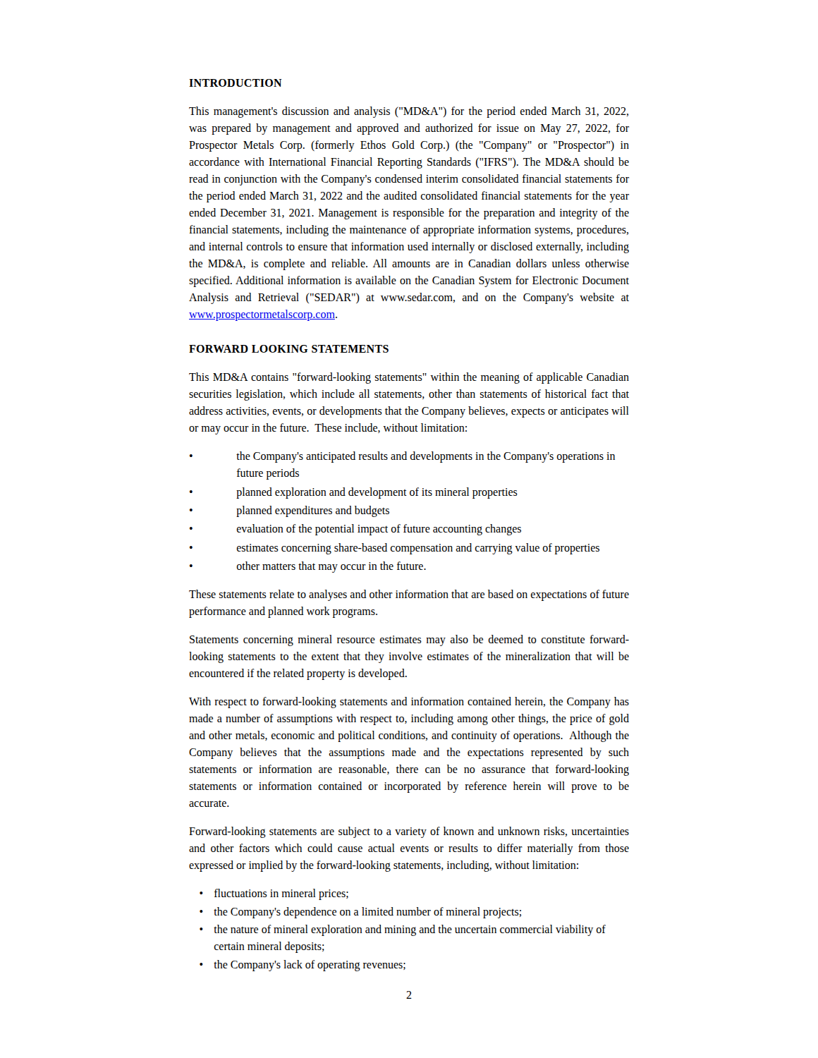INTRODUCTION
This management's discussion and analysis ("MD&A") for the period ended March 31, 2022, was prepared by management and approved and authorized for issue on May 27, 2022, for Prospector Metals Corp. (formerly Ethos Gold Corp.) (the "Company" or "Prospector") in accordance with International Financial Reporting Standards ("IFRS"). The MD&A should be read in conjunction with the Company's condensed interim consolidated financial statements for the period ended March 31, 2022 and the audited consolidated financial statements for the year ended December 31, 2021. Management is responsible for the preparation and integrity of the financial statements, including the maintenance of appropriate information systems, procedures, and internal controls to ensure that information used internally or disclosed externally, including the MD&A, is complete and reliable. All amounts are in Canadian dollars unless otherwise specified. Additional information is available on the Canadian System for Electronic Document Analysis and Retrieval ("SEDAR") at www.sedar.com, and on the Company's website at www.prospectormetalscorp.com.
FORWARD LOOKING STATEMENTS
This MD&A contains "forward-looking statements" within the meaning of applicable Canadian securities legislation, which include all statements, other than statements of historical fact that address activities, events, or developments that the Company believes, expects or anticipates will or may occur in the future. These include, without limitation:
the Company's anticipated results and developments in the Company's operations in future periods
planned exploration and development of its mineral properties
planned expenditures and budgets
evaluation of the potential impact of future accounting changes
estimates concerning share-based compensation and carrying value of properties
other matters that may occur in the future.
These statements relate to analyses and other information that are based on expectations of future performance and planned work programs.
Statements concerning mineral resource estimates may also be deemed to constitute forward-looking statements to the extent that they involve estimates of the mineralization that will be encountered if the related property is developed.
With respect to forward-looking statements and information contained herein, the Company has made a number of assumptions with respect to, including among other things, the price of gold and other metals, economic and political conditions, and continuity of operations. Although the Company believes that the assumptions made and the expectations represented by such statements or information are reasonable, there can be no assurance that forward-looking statements or information contained or incorporated by reference herein will prove to be accurate.
Forward-looking statements are subject to a variety of known and unknown risks, uncertainties and other factors which could cause actual events or results to differ materially from those expressed or implied by the forward-looking statements, including, without limitation:
fluctuations in mineral prices;
the Company's dependence on a limited number of mineral projects;
the nature of mineral exploration and mining and the uncertain commercial viability of certain mineral deposits;
the Company's lack of operating revenues;
2